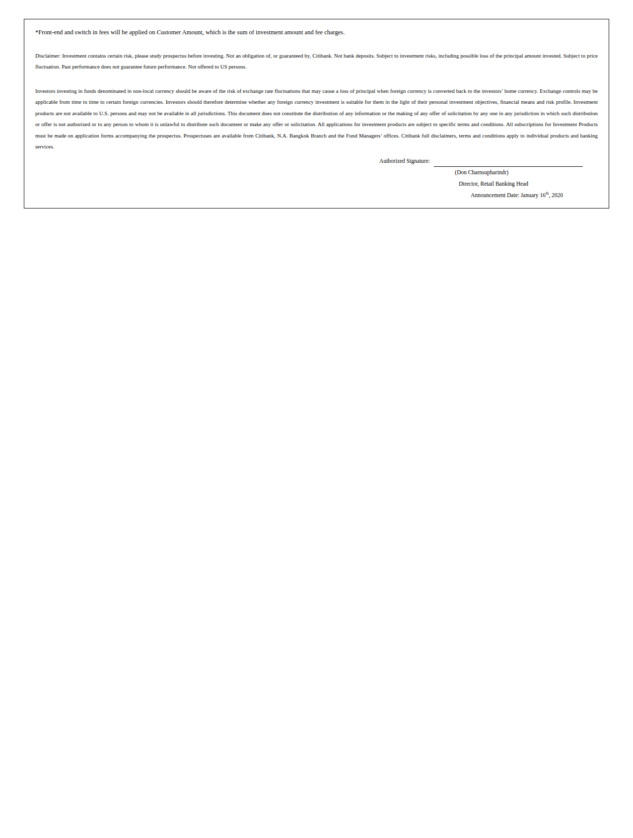*Front-end and switch in fees will be applied on Customer Amount, which is the sum of investment amount and fee charges.
Disclaimer: Investment contains certain risk, please study prospectus before investing. Not an obligation of, or guaranteed by, Citibank. Not bank deposits. Subject to investment risks, including possible loss of the principal amount invested. Subject to price fluctuation. Past performance does not guarantee future performance. Not offered to US persons.
Investors investing in funds denominated in non-local currency should be aware of the risk of exchange rate fluctuations that may cause a loss of principal when foreign currency is converted back to the investors’ home currency. Exchange controls may be applicable from time to time to certain foreign currencies. Investors should therefore determine whether any foreign currency investment is suitable for them in the light of their personal investment objectives, financial means and risk profile. Investment products are not available to U.S. persons and may not be available in all jurisdictions. This document does not constitute the distribution of any information or the making of any offer of solicitation by any one in any jurisdiction in which such distribution or offer is not authorized or to any person to whom it is unlawful to distribute such document or make any offer or solicitation. All applications for investment products are subject to specific terms and conditions. All subscriptions for Investment Products must be made on application forms accompanying the prospectus. Prospectuses are available from Citibank, N.A. Bangkok Branch and the Fund Managers’ offices. Citibank full disclaimers, terms and conditions apply to individual products and banking services.
Authorized Signature:
(Don Charnsupharindr)
Director, Retail Banking Head
Announcement Date: January 16th, 2020